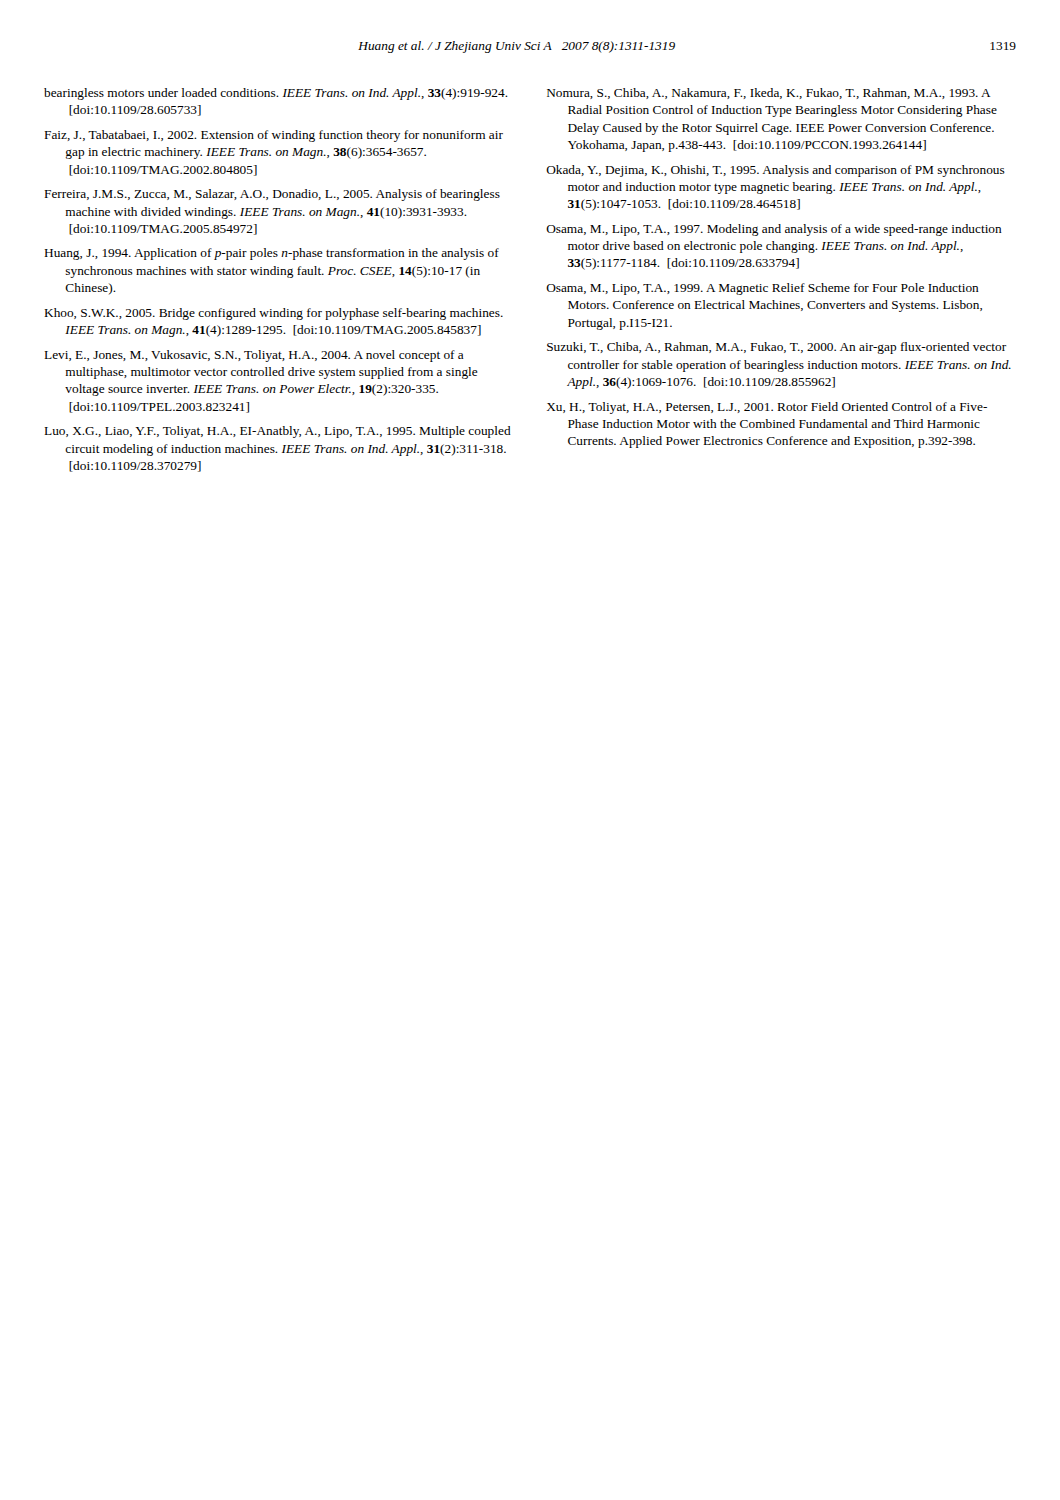Huang et al. / J Zhejiang Univ Sci A 2007 8(8):1311-1319 1319
bearingless motors under loaded conditions. IEEE Trans. on Ind. Appl., 33(4):919-924. [doi:10.1109/28.605733]
Faiz, J., Tabatabaei, I., 2002. Extension of winding function theory for nonuniform air gap in electric machinery. IEEE Trans. on Magn., 38(6):3654-3657. [doi:10.1109/TMAG.2002.804805]
Ferreira, J.M.S., Zucca, M., Salazar, A.O., Donadio, L., 2005. Analysis of bearingless machine with divided windings. IEEE Trans. on Magn., 41(10):3931-3933. [doi:10.1109/TMAG.2005.854972]
Huang, J., 1994. Application of p-pair poles n-phase transformation in the analysis of synchronous machines with stator winding fault. Proc. CSEE, 14(5):10-17 (in Chinese).
Khoo, S.W.K., 2005. Bridge configured winding for polyphase self-bearing machines. IEEE Trans. on Magn., 41(4):1289-1295. [doi:10.1109/TMAG.2005.845837]
Levi, E., Jones, M., Vukosavic, S.N., Toliyat, H.A., 2004. A novel concept of a multiphase, multimotor vector controlled drive system supplied from a single voltage source inverter. IEEE Trans. on Power Electr., 19(2):320-335. [doi:10.1109/TPEL.2003.823241]
Luo, X.G., Liao, Y.F., Toliyat, H.A., EI-Anatbly, A., Lipo, T.A., 1995. Multiple coupled circuit modeling of induction machines. IEEE Trans. on Ind. Appl., 31(2):311-318. [doi:10.1109/28.370279]
Nomura, S., Chiba, A., Nakamura, F., Ikeda, K., Fukao, T., Rahman, M.A., 1993. A Radial Position Control of Induction Type Bearingless Motor Considering Phase Delay Caused by the Rotor Squirrel Cage. IEEE Power Conversion Conference. Yokohama, Japan, p.438-443. [doi:10.1109/PCCON.1993.264144]
Okada, Y., Dejima, K., Ohishi, T., 1995. Analysis and comparison of PM synchronous motor and induction motor type magnetic bearing. IEEE Trans. on Ind. Appl., 31(5):1047-1053. [doi:10.1109/28.464518]
Osama, M., Lipo, T.A., 1997. Modeling and analysis of a wide speed-range induction motor drive based on electronic pole changing. IEEE Trans. on Ind. Appl., 33(5):1177-1184. [doi:10.1109/28.633794]
Osama, M., Lipo, T.A., 1999. A Magnetic Relief Scheme for Four Pole Induction Motors. Conference on Electrical Machines, Converters and Systems. Lisbon, Portugal, p.I15-I21.
Suzuki, T., Chiba, A., Rahman, M.A., Fukao, T., 2000. An air-gap flux-oriented vector controller for stable operation of bearingless induction motors. IEEE Trans. on Ind. Appl., 36(4):1069-1076. [doi:10.1109/28.855962]
Xu, H., Toliyat, H.A., Petersen, L.J., 2001. Rotor Field Oriented Control of a Five-Phase Induction Motor with the Combined Fundamental and Third Harmonic Currents. Applied Power Electronics Conference and Exposition, p.392-398.